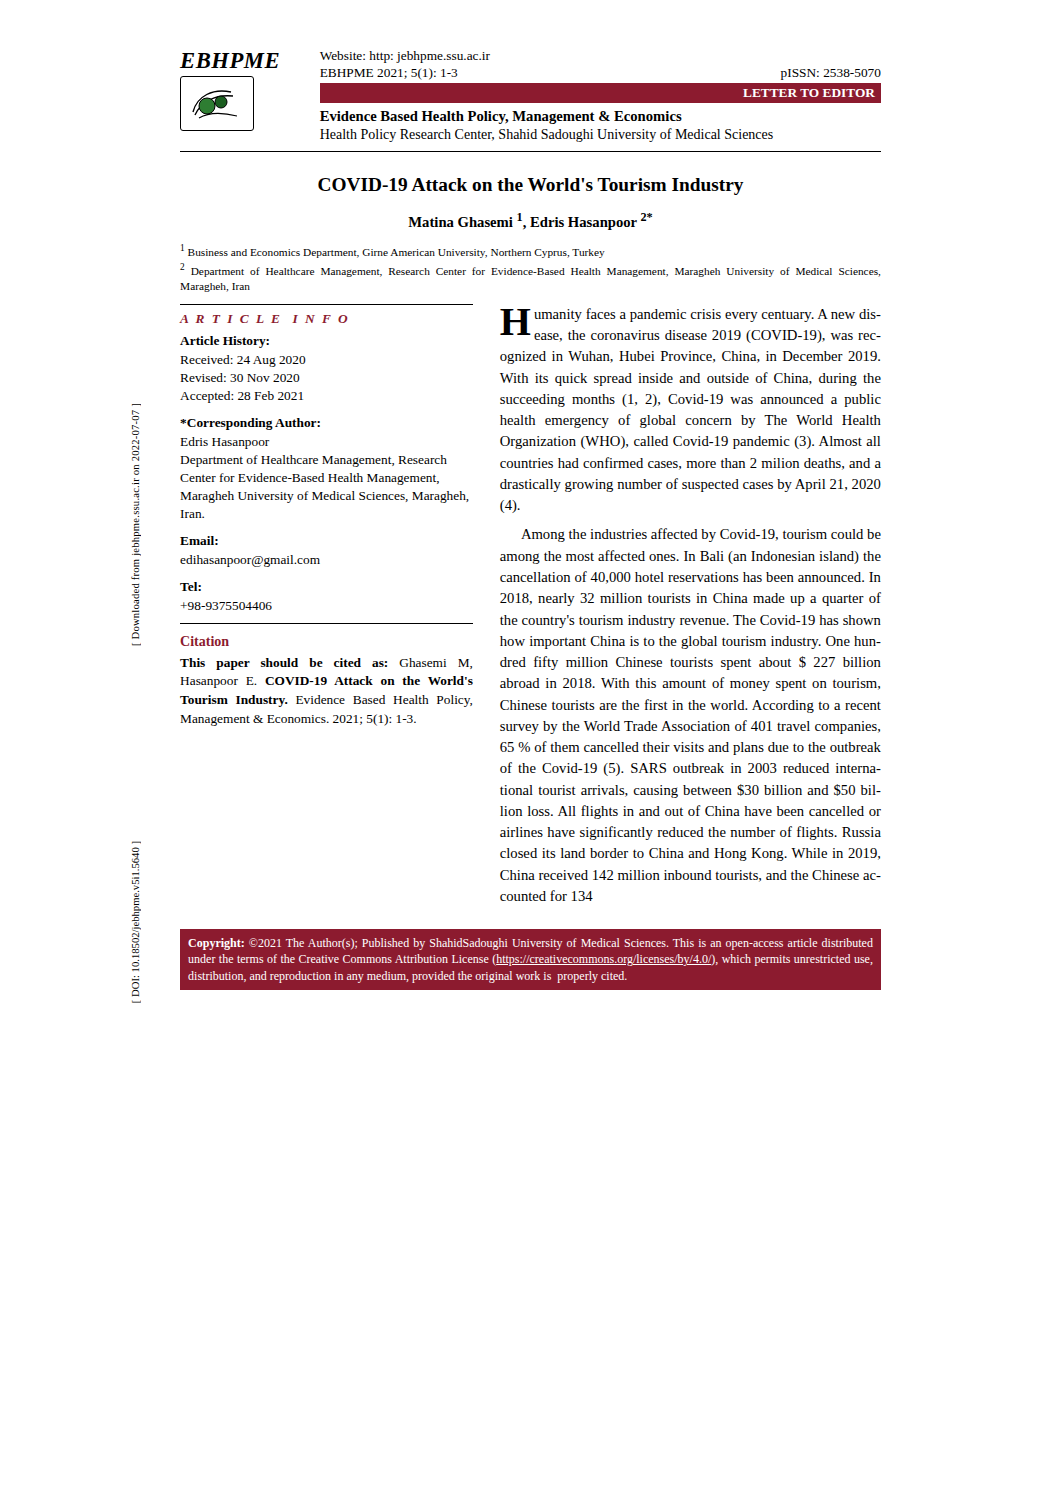[ Downloaded from jebhpme.ssu.ac.ir on 2022-07-07 ]
[ DOI: 10.18502/jebhpme.v5i1.5640 ]
EBHPME
Website: http: jebhpme.ssu.ac.ir
EBHPME 2021; 5(1): 1-3 pISSN: 2538-5070
LETTER TO EDITOR
Evidence Based Health Policy, Management & Economics
Health Policy Research Center, Shahid Sadoughi University of Medical Sciences
COVID-19 Attack on the World's Tourism Industry
Matina Ghasemi 1, Edris Hasanpoor 2*
1 Business and Economics Department, Girne American University, Northern Cyprus, Turkey
2 Department of Healthcare Management, Research Center for Evidence-Based Health Management, Maragheh University of Medical Sciences, Maragheh, Iran
A R T I C L E I N F O
Article History:
Received: 24 Aug 2020
Revised: 30 Nov 2020
Accepted: 28 Feb 2021
*Corresponding Author:
Edris Hasanpoor
Department of Healthcare Management, Research Center for Evidence-Based Health Management, Maragheh University of Medical Sciences, Maragheh, Iran.
Email:
edihasanpoor@gmail.com
Tel:
+98-9375504406
Citation
This paper should be cited as: Ghasemi M, Hasanpoor E. COVID-19 Attack on the World's Tourism Industry. Evidence Based Health Policy, Management & Economics. 2021; 5(1): 1-3.
Humanity faces a pandemic crisis every centuary. A new disease, the coronavirus disease 2019 (COVID-19), was recognized in Wuhan, Hubei Province, China, in December 2019. With its quick spread inside and outside of China, during the succeeding months (1, 2), Covid-19 was announced a public health emergency of global concern by The World Health Organization (WHO), called Covid-19 pandemic (3). Almost all countries had confirmed cases, more than 2 milion deaths, and a drastically growing number of suspected cases by April 21, 2020 (4).
Among the industries affected by Covid-19, tourism could be among the most affected ones. In Bali (an Indonesian island) the cancellation of 40,000 hotel reservations has been announced. In 2018, nearly 32 million tourists in China made up a quarter of the country's tourism industry revenue. The Covid-19 has shown how important China is to the global tourism industry. One hundred fifty million Chinese tourists spent about $ 227 billion abroad in 2018. With this amount of money spent on tourism, Chinese tourists are the first in the world. According to a recent survey by the World Trade Association of 401 travel companies, 65 % of them cancelled their visits and plans due to the outbreak of the Covid-19 (5). SARS outbreak in 2003 reduced international tourist arrivals, causing between $30 billion and $50 billion loss. All flights in and out of China have been cancelled or airlines have significantly reduced the number of flights. Russia closed its land border to China and Hong Kong. While in 2019, China received 142 million inbound tourists, and the Chinese accounted for 134
Copyright: ©2021 The Author(s); Published by ShahidSadoughi University of Medical Sciences. This is an open-access article distributed under the terms of the Creative Commons Attribution License (https://creativecommons.org/licenses/by/4.0/), which permits unrestricted use, distribution, and reproduction in any medium, provided the original work is properly cited.